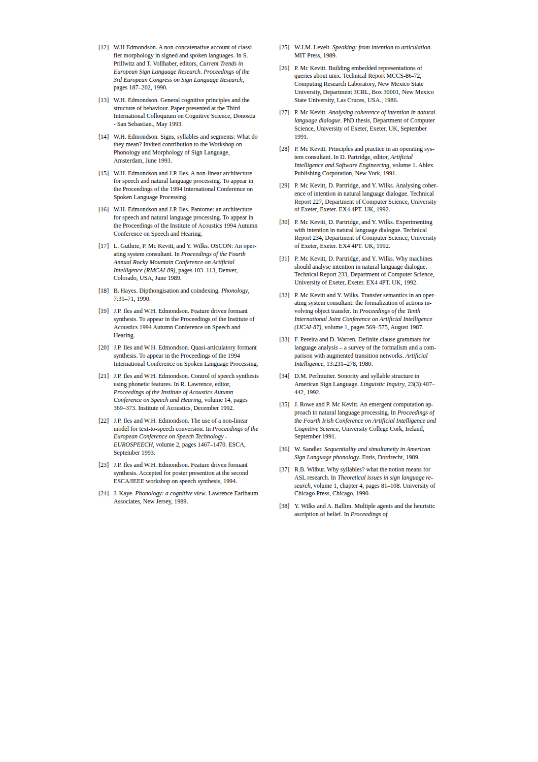[12] W.H Edmondson. A non-concatenative account of classifier morphology in signed and spoken languages. In S. Prillwitz and T. Vollhaber, editors, Current Trends in European Sign Language Research. Proceedings of the 3rd European Congress on Sign Language Research, pages 187–202, 1990.
[13] W.H. Edmondson. General cognitive principles and the structure of behaviour. Paper presented at the Third International Colloquium on Cognitive Science, Donostia - San Sebastian., May 1993.
[14] W.H. Edmondson. Signs, syllables and segments: What do they mean? Invited contribution to the Workshop on Phonology and Morphology of Sign Language, Amsterdam, June 1993.
[15] W.H. Edmondson and J.P. Iles. A non-linear architecture for speech and natural language processing. To appear in the Proceedings of the 1994 International Conference on Spoken Language Processing.
[16] W.H. Edmondson and J.P. Iles. Pantome: an architecture for speech and natural language processing. To appear in the Proceedings of the Institute of Acoustics 1994 Autumn Conference on Speech and Hearing.
[17] L. Guthrie, P. Mc Kevitt, and Y. Wilks. OSCON: An operating system consultant. In Proceedings of the Fourth Annual Rocky Mountain Conference on Artificial Intelligence (RMCAI-89), pages 103–113, Denver, Colorado, USA, June 1989.
[18] B. Hayes. Dipthongisation and coindexing. Phonology, 7:31–71, 1990.
[19] J.P. Iles and W.H. Edmondson. Feature driven formant synthesis. To appear in the Proceedings of the Institute of Acoustics 1994 Autumn Conference on Speech and Hearing.
[20] J.P. Iles and W.H. Edmondson. Quasi-articulatory formant synthesis. To appear in the Proceedings of the 1994 International Conference on Spoken Language Processing.
[21] J.P. Iles and W.H. Edmondson. Control of speech synthesis using phonetic features. In R. Lawrence, editor, Proceedings of the Institute of Acoustics Autumn Conference on Speech and Hearing, volume 14, pages 369–373. Institute of Acoustics, December 1992.
[22] J.P. Iles and W.H. Edmondson. The use of a non-linear model for text-to-speech conversion. In Proceedings of the European Conference on Speech Technology - EUROSPEECH, volume 2, pages 1467–1470. ESCA, September 1993.
[23] J.P. Iles and W.H. Edmondson. Feature driven formant synthesis. Accepted for poster presention at the second ESCA/IEEE workshop on speech synthesis, 1994.
[24] J. Kaye. Phonology: a cognitive view. Lawrence Earlbaum Associates, New Jersey, 1989.
[25] W.J.M. Levelt. Speaking: from intention to articulation. MIT Press, 1989.
[26] P. Mc Kevitt. Building embedded representations of queries about unix. Technical Report MCCS-86-72, Computing Research Laboratory, New Mexico State University, Department 3CRL, Box 30001, New Mexico State University, Las Cruces, USA., 1986.
[27] P. Mc Kevitt. Analysing coherence of intention in natural-language dialogue. PhD thesis, Department of Computer Science, University of Exeter, Exeter, UK, September 1991.
[28] P. Mc Kevitt. Principles and practice in an operating system consultant. In D. Partridge, editor, Artificial Intelligence and Software Engineering, volume 1. Ablex Publishing Corporation, New York, 1991.
[29] P. Mc Kevitt, D. Partridge, and Y. Wilks. Analysing coherence of intention in natural language dialogue. Technical Report 227, Department of Computer Science, University of Exeter, Exeter. EX4 4PT. UK, 1992.
[30] P. Mc Kevitt, D. Partridge, and Y. Wilks. Experimenting with intention in natural language dialogue. Technical Report 234, Department of Computer Science, University of Exeter, Exeter. EX4 4PT. UK, 1992.
[31] P. Mc Kevitt, D. Partridge, and Y. Wilks. Why machines should analyse intention in natural language dialogue. Technical Report 233, Department of Computer Science, University of Exeter, Exeter. EX4 4PT. UK, 1992.
[32] P. Mc Kevitt and Y. Wilks. Transfer semantics in an operating system consultant: the formalization of actions involving object transfer. In Proceedings of the Tenth International Joint Conference on Artificial Intelligence (IJCAI-87), volume 1, pages 569–575, August 1987.
[33] F. Pereira and D. Warren. Definite clause grammars for language analysis – a survey of the formalism and a comparison with augmented transition networks. Artificial Intelligence, 13:231–278, 1980.
[34] D.M. Perlmutter. Sonority and syllable structure in American Sign Language. Linguistic Inquiry, 23(3):407–442, 1992.
[35] J. Rowe and P. Mc Kevitt. An emergent computation approach to natural language processing. In Proceedings of the Fourth Irish Conference on Artificial Intelligence and Cognitive Science, University College Cork, Ireland, September 1991.
[36] W. Sandler. Sequentiality and simultaneity in American Sign Language phonology. Foris, Dordrecht, 1989.
[37] R.B. Wilbur. Why syllables? what the notion means for ASL research. In Theoretical issues in sign language research, volume 1, chapter 4, pages 81–108. University of Chicago Press, Chicago, 1990.
[38] Y. Wilks and A. Ballim. Multiple agents and the heuristic ascription of belief. In Proceedings of